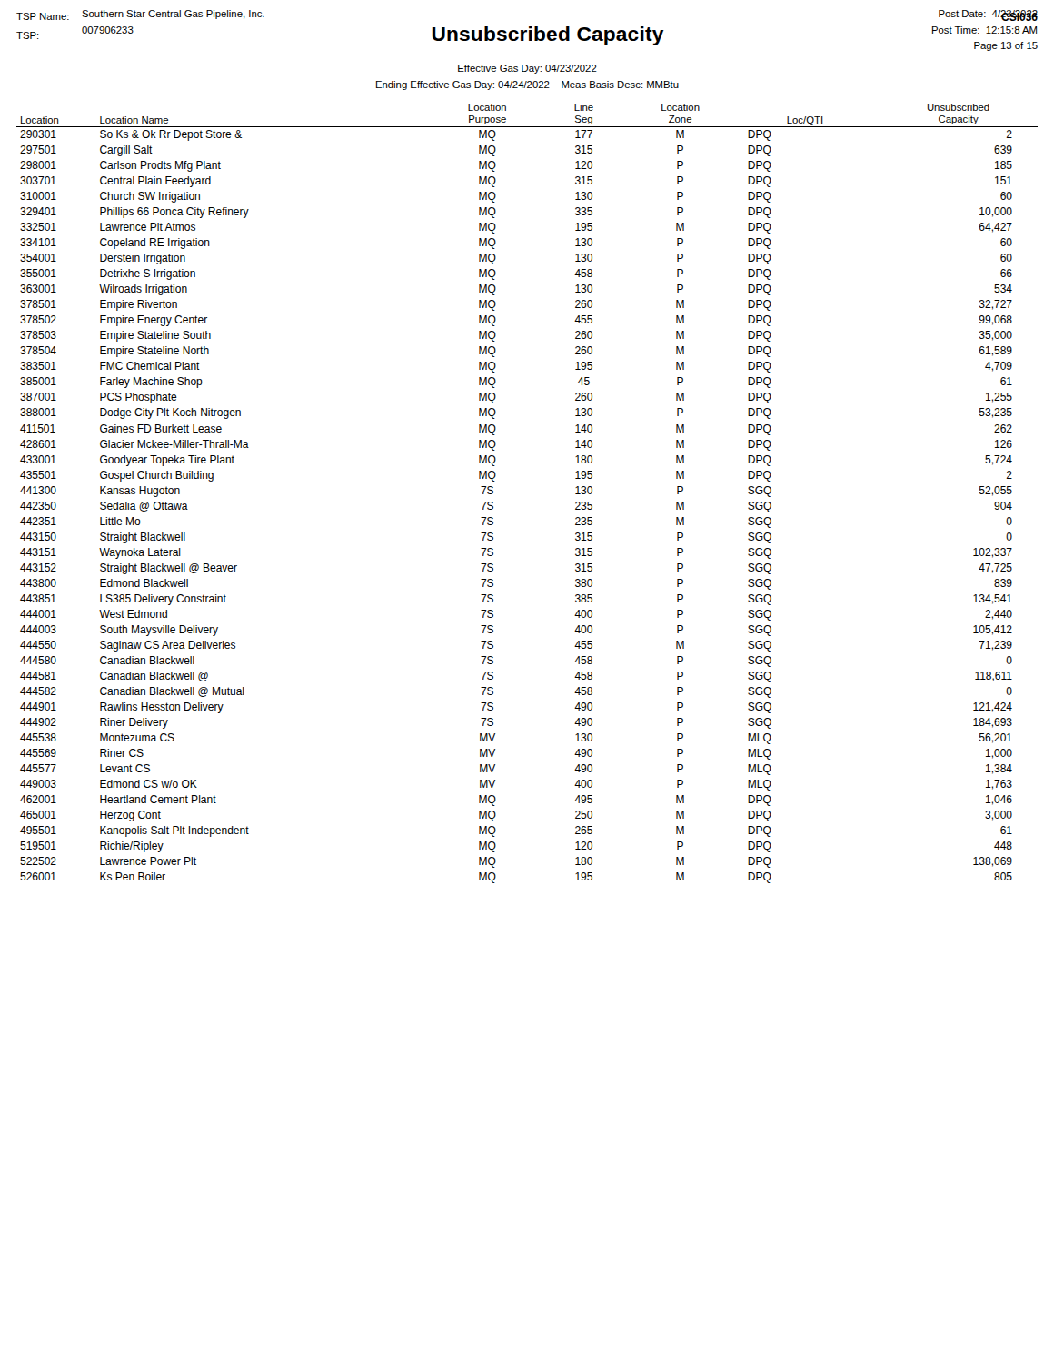| TSP Name: | Unsubscribed Capacity | CSI036 |
| TSP: | |
| Southern Star Central Gas Pipeline, Inc. 007906233 | | Post Date: 4/23/2022 Post Time: 12:15:8 AM Page 13 of 15 |
Effective Gas Day: 04/23/2022
Ending Effective Gas Day: 04/24/2022 Meas Basis Desc: MMBtu
| Location | Location Name | Location Purpose | Line Seg | Location Zone | Loc/QTI | Unsubscribed Capacity |
| --- | --- | --- | --- | --- | --- | --- |
| 290301 | So Ks & Ok Rr Depot Store & | MQ | 177 | M | DPQ | 2 |
| 297501 | Cargill Salt | MQ | 315 | P | DPQ | 639 |
| 298001 | Carlson Prodts Mfg Plant | MQ | 120 | P | DPQ | 185 |
| 303701 | Central Plain Feedyard | MQ | 315 | P | DPQ | 151 |
| 310001 | Church SW Irrigation | MQ | 130 | P | DPQ | 60 |
| 329401 | Phillips 66 Ponca City Refinery | MQ | 335 | P | DPQ | 10,000 |
| 332501 | Lawrence Plt Atmos | MQ | 195 | M | DPQ | 64,427 |
| 334101 | Copeland RE Irrigation | MQ | 130 | P | DPQ | 60 |
| 354001 | Derstein Irrigation | MQ | 130 | P | DPQ | 60 |
| 355001 | Detrixhe S Irrigation | MQ | 458 | P | DPQ | 66 |
| 363001 | Wilroads Irrigation | MQ | 130 | P | DPQ | 534 |
| 378501 | Empire Riverton | MQ | 260 | M | DPQ | 32,727 |
| 378502 | Empire Energy Center | MQ | 455 | M | DPQ | 99,068 |
| 378503 | Empire Stateline South | MQ | 260 | M | DPQ | 35,000 |
| 378504 | Empire Stateline North | MQ | 260 | M | DPQ | 61,589 |
| 383501 | FMC Chemical Plant | MQ | 195 | M | DPQ | 4,709 |
| 385001 | Farley Machine Shop | MQ | 45 | P | DPQ | 61 |
| 387001 | PCS Phosphate | MQ | 260 | M | DPQ | 1,255 |
| 388001 | Dodge City Plt Koch Nitrogen | MQ | 130 | P | DPQ | 53,235 |
| 411501 | Gaines FD Burkett Lease | MQ | 140 | M | DPQ | 262 |
| 428601 | Glacier Mckee-Miller-Thrall-Ma | MQ | 140 | M | DPQ | 126 |
| 433001 | Goodyear Topeka Tire Plant | MQ | 180 | M | DPQ | 5,724 |
| 435501 | Gospel Church Building | MQ | 195 | M | DPQ | 2 |
| 441300 | Kansas Hugoton | 7S | 130 | P | SGQ | 52,055 |
| 442350 | Sedalia @ Ottawa | 7S | 235 | M | SGQ | 904 |
| 442351 | Little Mo | 7S | 235 | M | SGQ | 0 |
| 443150 | Straight Blackwell | 7S | 315 | P | SGQ | 0 |
| 443151 | Waynoka Lateral | 7S | 315 | P | SGQ | 102,337 |
| 443152 | Straight Blackwell @ Beaver | 7S | 315 | P | SGQ | 47,725 |
| 443800 | Edmond Blackwell | 7S | 380 | P | SGQ | 839 |
| 443851 | LS385 Delivery Constraint | 7S | 385 | P | SGQ | 134,541 |
| 444001 | West Edmond | 7S | 400 | P | SGQ | 2,440 |
| 444003 | South Maysville Delivery | 7S | 400 | P | SGQ | 105,412 |
| 444550 | Saginaw CS Area Deliveries | 7S | 455 | M | SGQ | 71,239 |
| 444580 | Canadian Blackwell | 7S | 458 | P | SGQ | 0 |
| 444581 | Canadian Blackwell @ | 7S | 458 | P | SGQ | 118,611 |
| 444582 | Canadian Blackwell @ Mutual | 7S | 458 | P | SGQ | 0 |
| 444901 | Rawlins Hesston Delivery | 7S | 490 | P | SGQ | 121,424 |
| 444902 | Riner Delivery | 7S | 490 | P | SGQ | 184,693 |
| 445538 | Montezuma CS | MV | 130 | P | MLQ | 56,201 |
| 445569 | Riner CS | MV | 490 | P | MLQ | 1,000 |
| 445577 | Levant CS | MV | 490 | P | MLQ | 1,384 |
| 449003 | Edmond CS w/o OK | MV | 400 | P | MLQ | 1,763 |
| 462001 | Heartland Cement Plant | MQ | 495 | M | DPQ | 1,046 |
| 465001 | Herzog Cont | MQ | 250 | M | DPQ | 3,000 |
| 495501 | Kanopolis Salt Plt Independent | MQ | 265 | M | DPQ | 61 |
| 519501 | Richie/Ripley | MQ | 120 | P | DPQ | 448 |
| 522502 | Lawrence Power Plt | MQ | 180 | M | DPQ | 138,069 |
| 526001 | Ks Pen Boiler | MQ | 195 | M | DPQ | 805 |